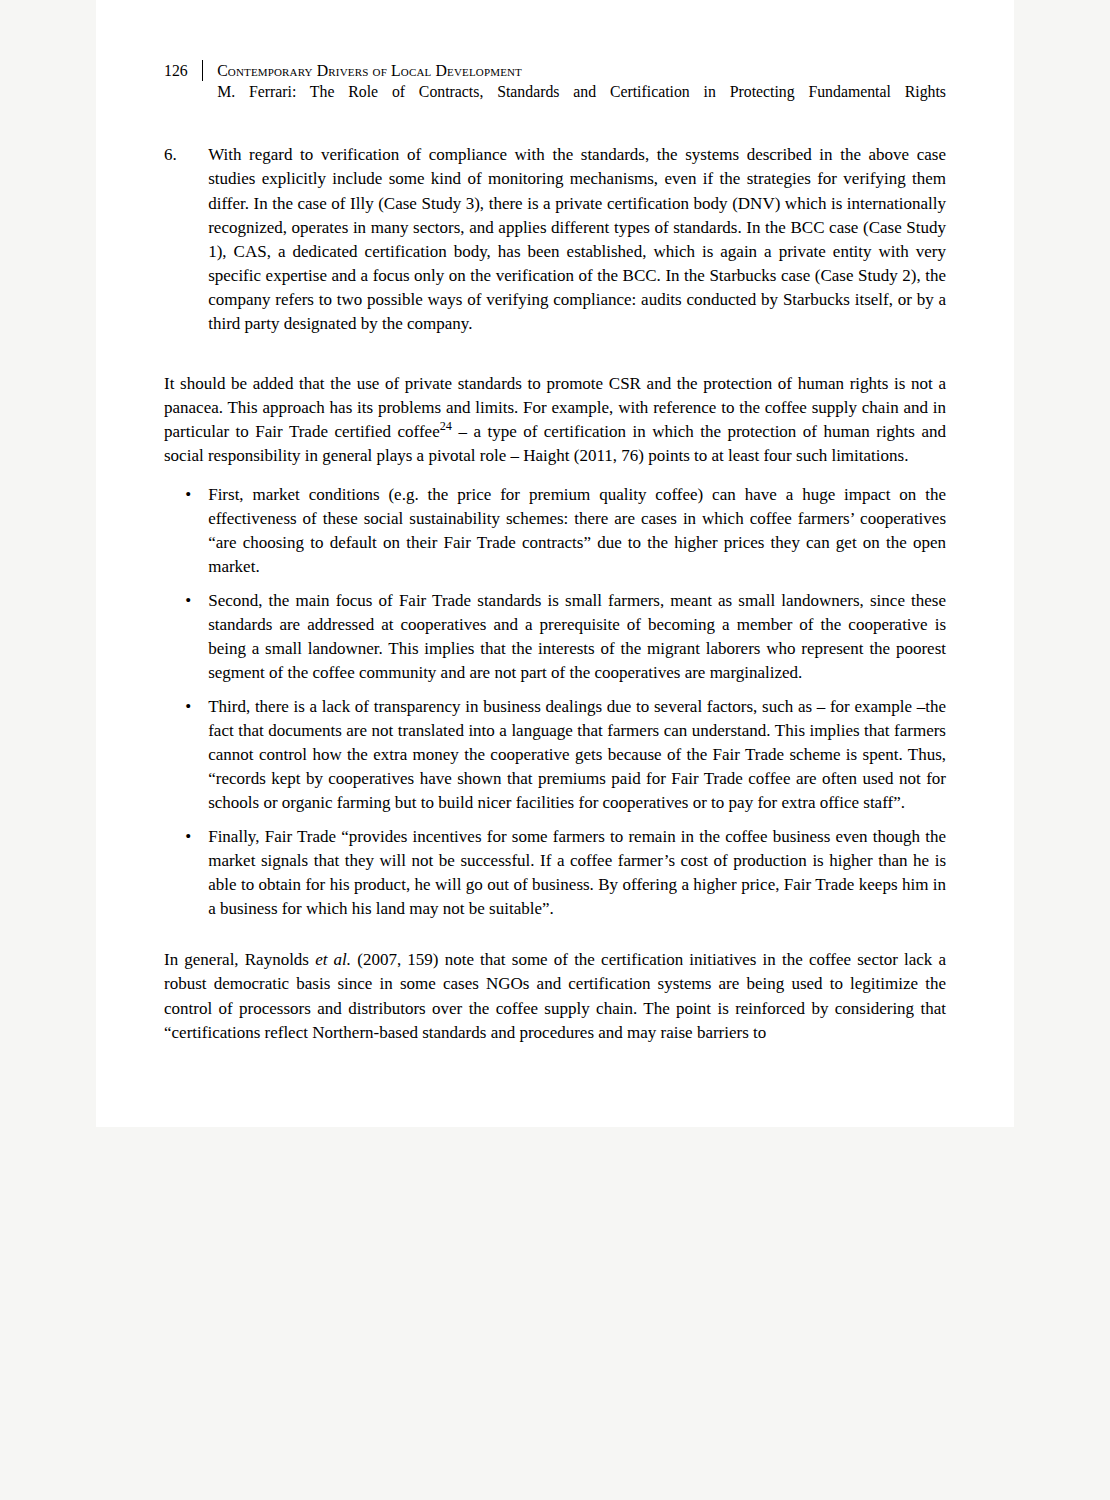126
Contemporary Drivers of Local Development
M. Ferrari: The Role of Contracts, Standards and Certification in Protecting Fundamental Rights
6. With regard to verification of compliance with the standards, the systems described in the above case studies explicitly include some kind of monitoring mechanisms, even if the strategies for verifying them differ. In the case of Illy (Case Study 3), there is a private certification body (DNV) which is internationally recognized, operates in many sectors, and applies different types of standards. In the BCC case (Case Study 1), CAS, a dedicated certification body, has been established, which is again a private entity with very specific expertise and a focus only on the verification of the BCC. In the Starbucks case (Case Study 2), the company refers to two possible ways of verifying compliance: audits conducted by Starbucks itself, or by a third party designated by the company.
It should be added that the use of private standards to promote CSR and the protection of human rights is not a panacea. This approach has its problems and limits. For example, with reference to the coffee supply chain and in particular to Fair Trade certified coffee24 – a type of certification in which the protection of human rights and social responsibility in general plays a pivotal role – Haight (2011, 76) points to at least four such limitations.
First, market conditions (e.g. the price for premium quality coffee) can have a huge impact on the effectiveness of these social sustainability schemes: there are cases in which coffee farmers’ cooperatives “are choosing to default on their Fair Trade contracts” due to the higher prices they can get on the open market.
Second, the main focus of Fair Trade standards is small farmers, meant as small landowners, since these standards are addressed at cooperatives and a prerequisite of becoming a member of the cooperative is being a small landowner. This implies that the interests of the migrant laborers who represent the poorest segment of the coffee community and are not part of the cooperatives are marginalized.
Third, there is a lack of transparency in business dealings due to several factors, such as – for example –the fact that documents are not translated into a language that farmers can understand. This implies that farmers cannot control how the extra money the cooperative gets because of the Fair Trade scheme is spent. Thus, “records kept by cooperatives have shown that premiums paid for Fair Trade coffee are often used not for schools or organic farming but to build nicer facilities for cooperatives or to pay for extra office staff”.
Finally, Fair Trade “provides incentives for some farmers to remain in the coffee business even though the market signals that they will not be successful. If a coffee farmer’s cost of production is higher than he is able to obtain for his product, he will go out of business. By offering a higher price, Fair Trade keeps him in a business for which his land may not be suitable”.
In general, Raynolds et al. (2007, 159) note that some of the certification initiatives in the coffee sector lack a robust democratic basis since in some cases NGOs and certification systems are being used to legitimize the control of processors and distributors over the coffee supply chain. The point is reinforced by considering that “certifications reflect Northern-based standards and procedures and may raise barriers to